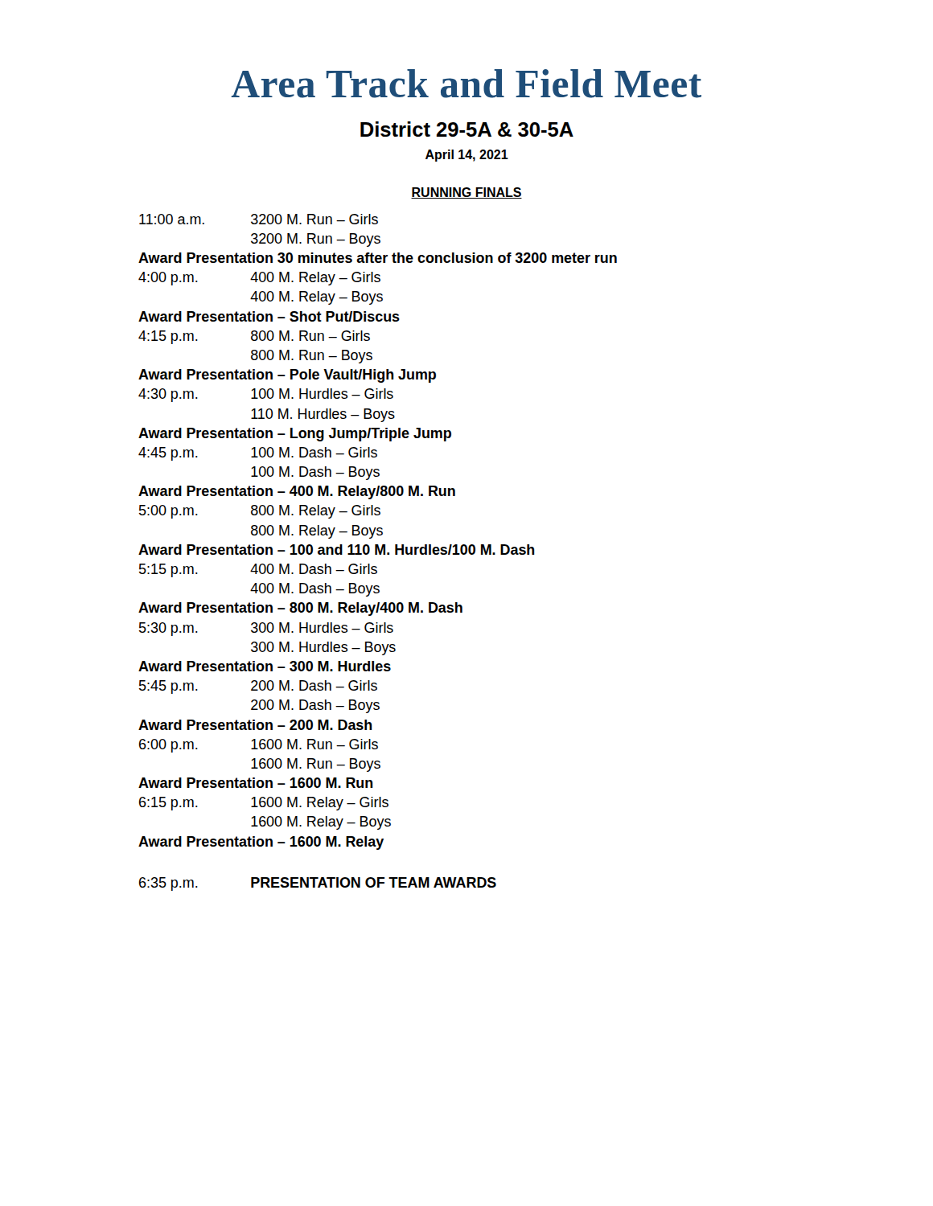Area Track and Field Meet
District 29-5A & 30-5A
April 14, 2021
RUNNING FINALS
| 11:00 a.m. | 3200 M. Run – Girls |
| | 3200 M. Run – Boys |
| Award Presentation 30 minutes after the conclusion of 3200 meter run |
| 4:00 p.m. | 400 M. Relay – Girls |
| | 400 M. Relay – Boys |
| Award Presentation – Shot Put/Discus |
| 4:15 p.m. | 800 M. Run – Girls |
| | 800 M. Run – Boys |
| Award Presentation – Pole Vault/High Jump |
| 4:30 p.m. | 100 M. Hurdles – Girls |
| | 110 M. Hurdles – Boys |
| Award Presentation – Long Jump/Triple Jump |
| 4:45 p.m. | 100 M. Dash – Girls |
| | 100 M. Dash – Boys |
| Award Presentation – 400 M. Relay/800 M. Run |
| 5:00 p.m. | 800 M. Relay – Girls |
| | 800 M. Relay – Boys |
| Award Presentation – 100 and 110 M. Hurdles/100 M. Dash |
| 5:15 p.m. | 400 M. Dash – Girls |
| | 400 M. Dash – Boys |
| Award Presentation – 800 M. Relay/400 M. Dash |
| 5:30 p.m. | 300 M. Hurdles – Girls |
| | 300 M. Hurdles – Boys |
| Award Presentation – 300 M. Hurdles |
| 5:45 p.m. | 200 M. Dash – Girls |
| | 200 M. Dash – Boys |
| Award Presentation – 200 M. Dash |
| 6:00 p.m. | 1600 M. Run – Girls |
| | 1600 M. Run – Boys |
| Award Presentation – 1600 M. Run |
| 6:15 p.m. | 1600 M. Relay – Girls |
| | 1600 M. Relay – Boys |
| Award Presentation – 1600 M. Relay |
| 6:35 p.m. | PRESENTATION OF TEAM AWARDS |